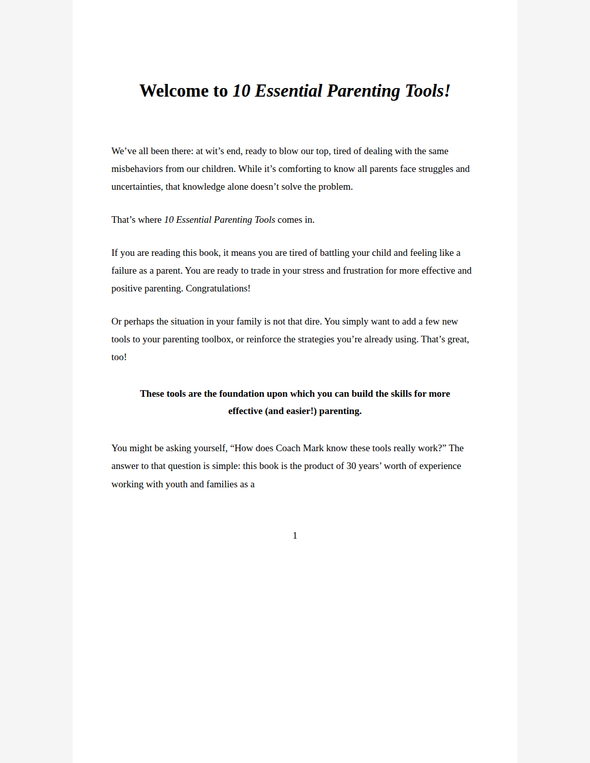Welcome to 10 Essential Parenting Tools!
We’ve all been there: at wit’s end, ready to blow our top, tired of dealing with the same misbehaviors from our children. While it’s comforting to know all parents face struggles and uncertainties, that knowledge alone doesn’t solve the problem.
That’s where 10 Essential Parenting Tools comes in.
If you are reading this book, it means you are tired of battling your child and feeling like a failure as a parent. You are ready to trade in your stress and frustration for more effective and positive parenting. Congratulations!
Or perhaps the situation in your family is not that dire. You simply want to add a few new tools to your parenting toolbox, or reinforce the strategies you’re already using. That’s great, too!
These tools are the foundation upon which you can build the skills for more effective (and easier!) parenting.
You might be asking yourself, “How does Coach Mark know these tools really work?” The answer to that question is simple: this book is the product of 30 years’ worth of experience working with youth and families as a
1